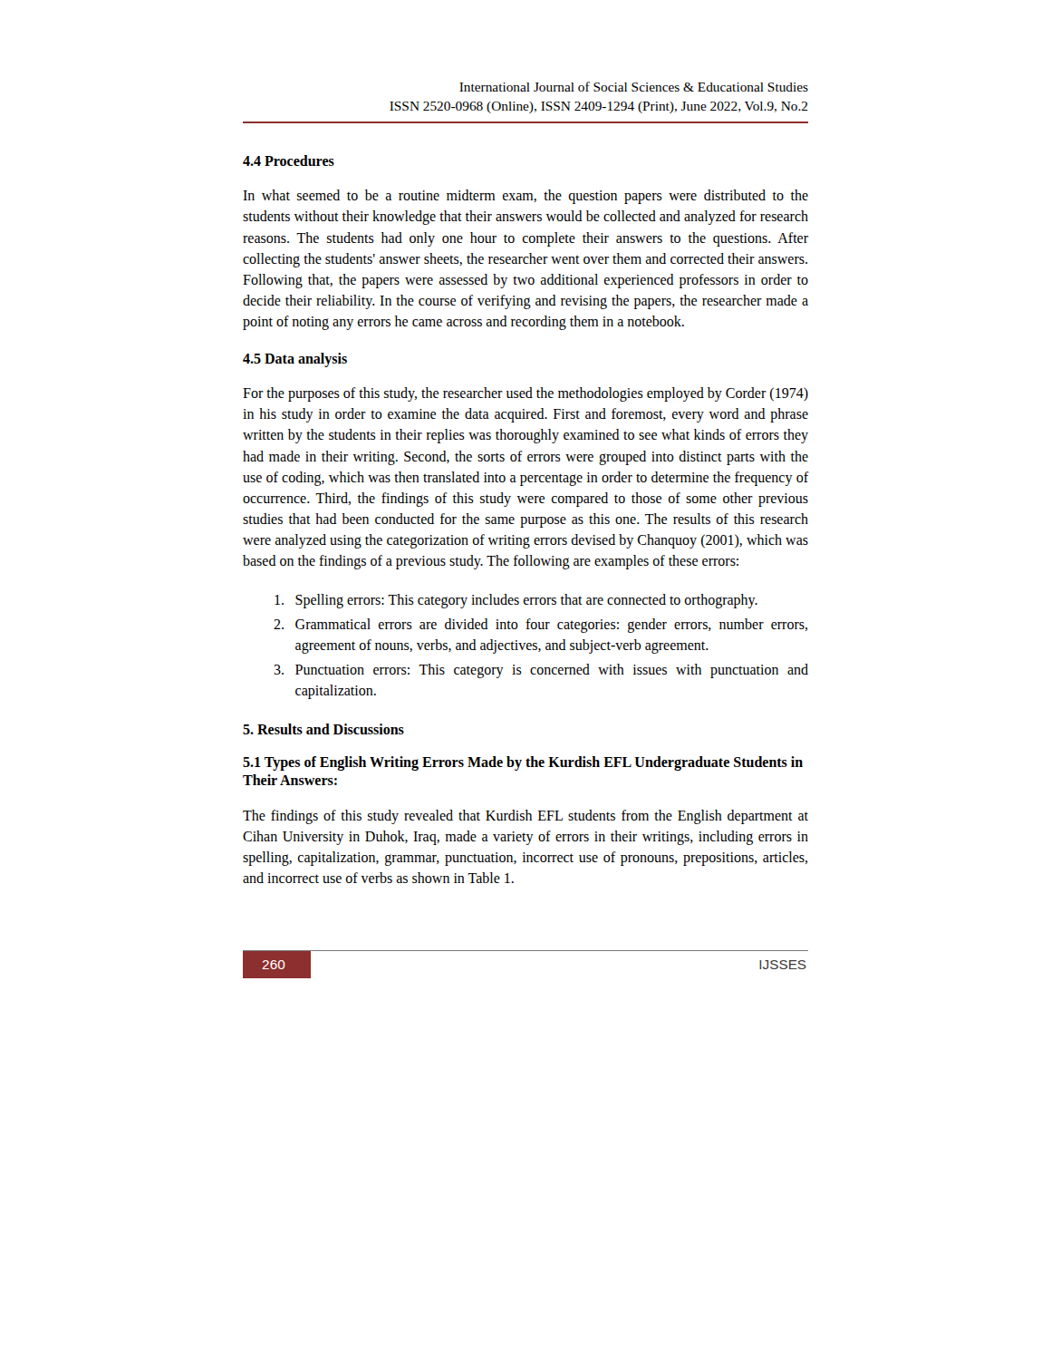International Journal of Social Sciences & Educational Studies
ISSN 2520-0968 (Online), ISSN 2409-1294 (Print), June 2022, Vol.9, No.2
4.4 Procedures
In what seemed to be a routine midterm exam, the question papers were distributed to the students without their knowledge that their answers would be collected and analyzed for research reasons. The students had only one hour to complete their answers to the questions. After collecting the students' answer sheets, the researcher went over them and corrected their answers. Following that, the papers were assessed by two additional experienced professors in order to decide their reliability. In the course of verifying and revising the papers, the researcher made a point of noting any errors he came across and recording them in a notebook.
4.5 Data analysis
For the purposes of this study, the researcher used the methodologies employed by Corder (1974) in his study in order to examine the data acquired. First and foremost, every word and phrase written by the students in their replies was thoroughly examined to see what kinds of errors they had made in their writing. Second, the sorts of errors were grouped into distinct parts with the use of coding, which was then translated into a percentage in order to determine the frequency of occurrence. Third, the findings of this study were compared to those of some other previous studies that had been conducted for the same purpose as this one. The results of this research were analyzed using the categorization of writing errors devised by Chanquoy (2001), which was based on the findings of a previous study. The following are examples of these errors:
Spelling errors: This category includes errors that are connected to orthography.
Grammatical errors are divided into four categories: gender errors, number errors, agreement of nouns, verbs, and adjectives, and subject-verb agreement.
Punctuation errors: This category is concerned with issues with punctuation and capitalization.
5. Results and Discussions
5.1 Types of English Writing Errors Made by the Kurdish EFL Undergraduate Students in Their Answers:
The findings of this study revealed that Kurdish EFL students from the English department at Cihan University in Duhok, Iraq, made a variety of errors in their writings, including errors in spelling, capitalization, grammar, punctuation, incorrect use of pronouns, prepositions, articles, and incorrect use of verbs as shown in Table 1.
260
IJSSES